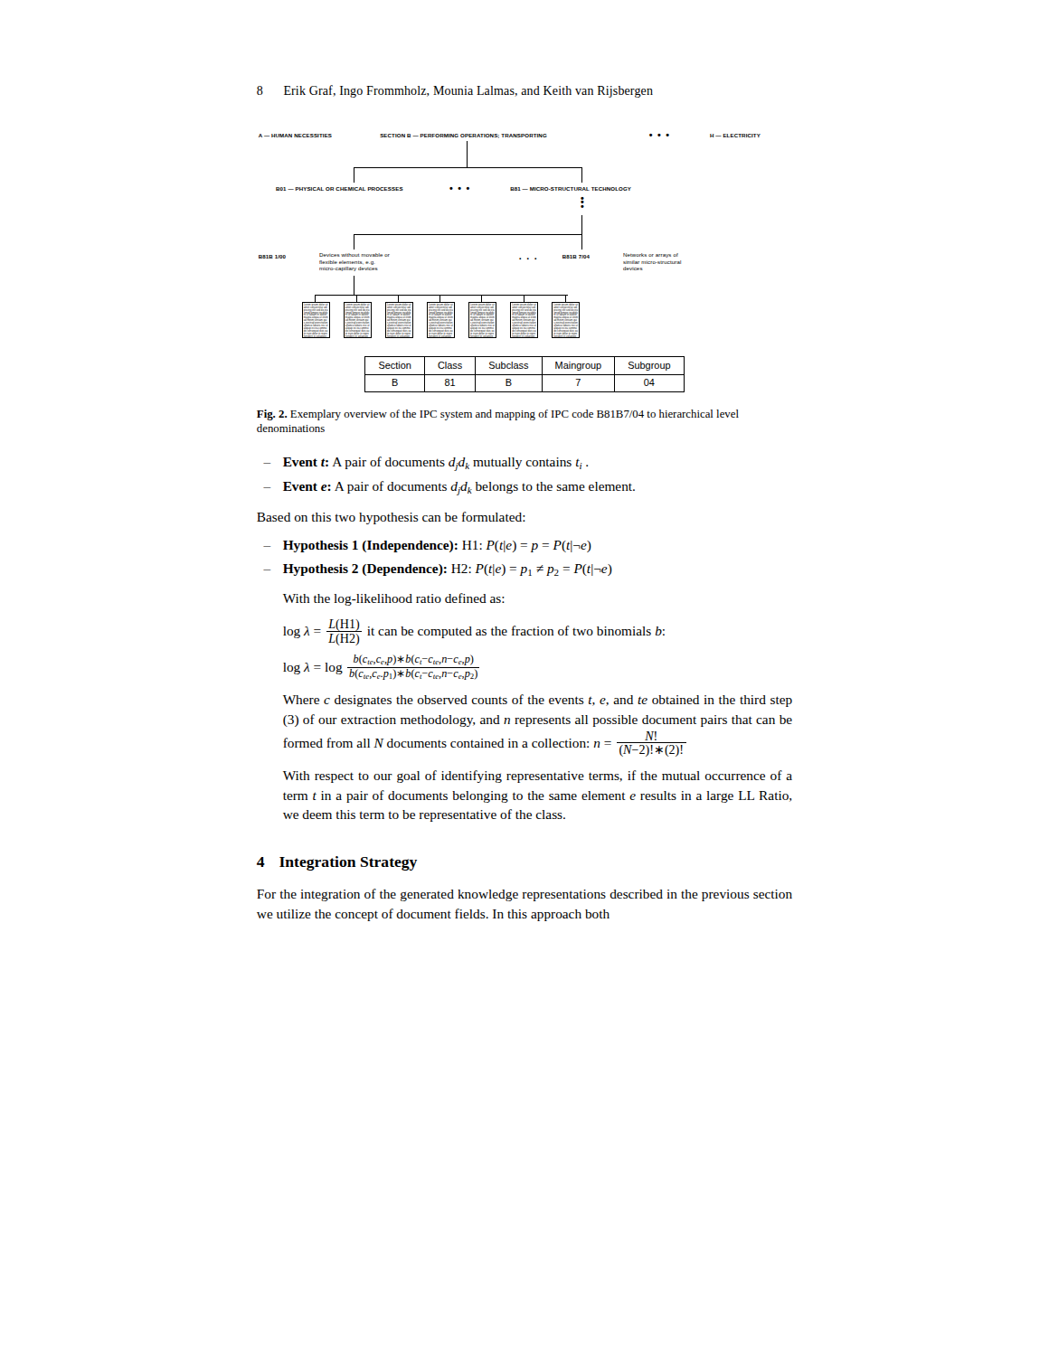8 Erik Graf, Ingo Frommholz, Mounia Lalmas, and Keith van Rijsbergen
A — HUMAN NECESSITIES SECTION B — PERFORMING OPERATIONS; TRANSPORTING • • • H — ELECTRICITY
B01 — PHYSICAL OR CHEMICAL PROCESSES • • • B81 — MICRO-STRUCTURAL TECHNOLOGY •
•
•
B81B 1/00 Devices without movable or
flexible elements, e.g.
micro-capillary devices . . . B81B 7/04 Networks or arrays of
similar micro-structural
devices
Lorem ipsum dolor sit amet consectetur adipiscing elit sed do eiusmod tempor incididunt ut labore et dolore magna aliqua ut enim ad minim veniam quis nostrud exercitation ullamco laboris nisi ut aliquip ex ea commodo consequat duis aute irure dolor in reprehenderit in voluptate velit esse cillum dolore eu fugiat nulla pariatur excepteur sint occaecat cupidatat non proident sunt in culpa qui officia deserunt mollit anim id est laborum
Lorem ipsum dolor sit amet consectetur adipiscing elit sed do eiusmod tempor incididunt ut labore et dolore magna aliqua ut enim ad minim veniam quis nostrud exercitation ullamco laboris nisi ut aliquip ex ea commodo consequat duis aute irure dolor in reprehenderit in voluptate velit esse cillum dolore eu fugiat nulla pariatur excepteur sint occaecat cupidatat non proident sunt in culpa qui officia deserunt mollit anim id est laborum
Lorem ipsum dolor sit amet consectetur adipiscing elit sed do eiusmod tempor incididunt ut labore et dolore magna aliqua ut enim ad minim veniam quis nostrud exercitation ullamco laboris nisi ut aliquip ex ea commodo consequat duis aute irure dolor in reprehenderit in voluptate velit esse cillum dolore eu fugiat nulla pariatur excepteur sint occaecat cupidatat non proident sunt in culpa qui officia deserunt mollit anim id est laborum
Lorem ipsum dolor sit amet consectetur adipiscing elit sed do eiusmod tempor incididunt ut labore et dolore magna aliqua ut enim ad minim veniam quis nostrud exercitation ullamco laboris nisi ut aliquip ex ea commodo consequat duis aute irure dolor in reprehenderit in voluptate velit esse cillum dolore eu fugiat nulla pariatur excepteur sint occaecat cupidatat non proident sunt in culpa qui officia deserunt mollit anim id est laborum
Lorem ipsum dolor sit amet consectetur adipiscing elit sed do eiusmod tempor incididunt ut labore et dolore magna aliqua ut enim ad minim veniam quis nostrud exercitation ullamco laboris nisi ut aliquip ex ea commodo consequat duis aute irure dolor in reprehenderit in voluptate velit esse cillum dolore eu fugiat nulla pariatur excepteur sint occaecat cupidatat non proident sunt in culpa qui officia deserunt mollit anim id est laborum
Lorem ipsum dolor sit amet consectetur adipiscing elit sed do eiusmod tempor incididunt ut labore et dolore magna aliqua ut enim ad minim veniam quis nostrud exercitation ullamco laboris nisi ut aliquip ex ea commodo consequat duis aute irure dolor in reprehenderit in voluptate velit esse cillum dolore eu fugiat nulla pariatur excepteur sint occaecat cupidatat non proident sunt in culpa qui officia deserunt mollit anim id est laborum
Lorem ipsum dolor sit amet consectetur adipiscing elit sed do eiusmod tempor incididunt ut labore et dolore magna aliqua ut enim ad minim veniam quis nostrud exercitation ullamco laboris nisi ut aliquip ex ea commodo consequat duis aute irure dolor in reprehenderit in voluptate velit esse cillum dolore eu fugiat nulla pariatur excepteur sint occaecat cupidatat non proident sunt in culpa qui officia deserunt mollit anim id est laborum
| Section | Class | Subclass | Maingroup | Subgroup |
| B | 81 | B | 7 | 04 |
Fig. 2. Exemplary overview of the IPC system and mapping of IPC code B81B7/04 to hierarchical level denominations
Event t: A pair of documents djdk mutually contains ti .
Event e: A pair of documents djdk belongs to the same element.
Based on this two hypothesis can be formulated:
Hypothesis 1 (Independence): H1: P(t|e) = p = P(t|¬e)
Hypothesis 2 (Dependence): H2: P(t|e) = p1 ≠ p2 = P(t|¬e)
With the log-likelihood ratio defined as:
log λ = L(H1) L(H2) it can be computed as the fraction of two binomials b:
log λ = log b(cte,ce,p)∗b(ct−cte,n−ce,p) b(cte,ce.p1)∗b(ct−cte,n−ce,p2)
Where c designates the observed counts of the events t, e, and te obtained in the third step (3) of our extraction methodology, and n represents all possible document pairs that can be formed from all N documents contained in a collection: n = N!(N−2)!∗(2)!
With respect to our goal of identifying representative terms, if the mutual occurrence of a term t in a pair of documents belonging to the same element e results in a large LL Ratio, we deem this term to be representative of the class.
4 Integration Strategy
For the integration of the generated knowledge representations described in the previous section we utilize the concept of document fields. In this approach both